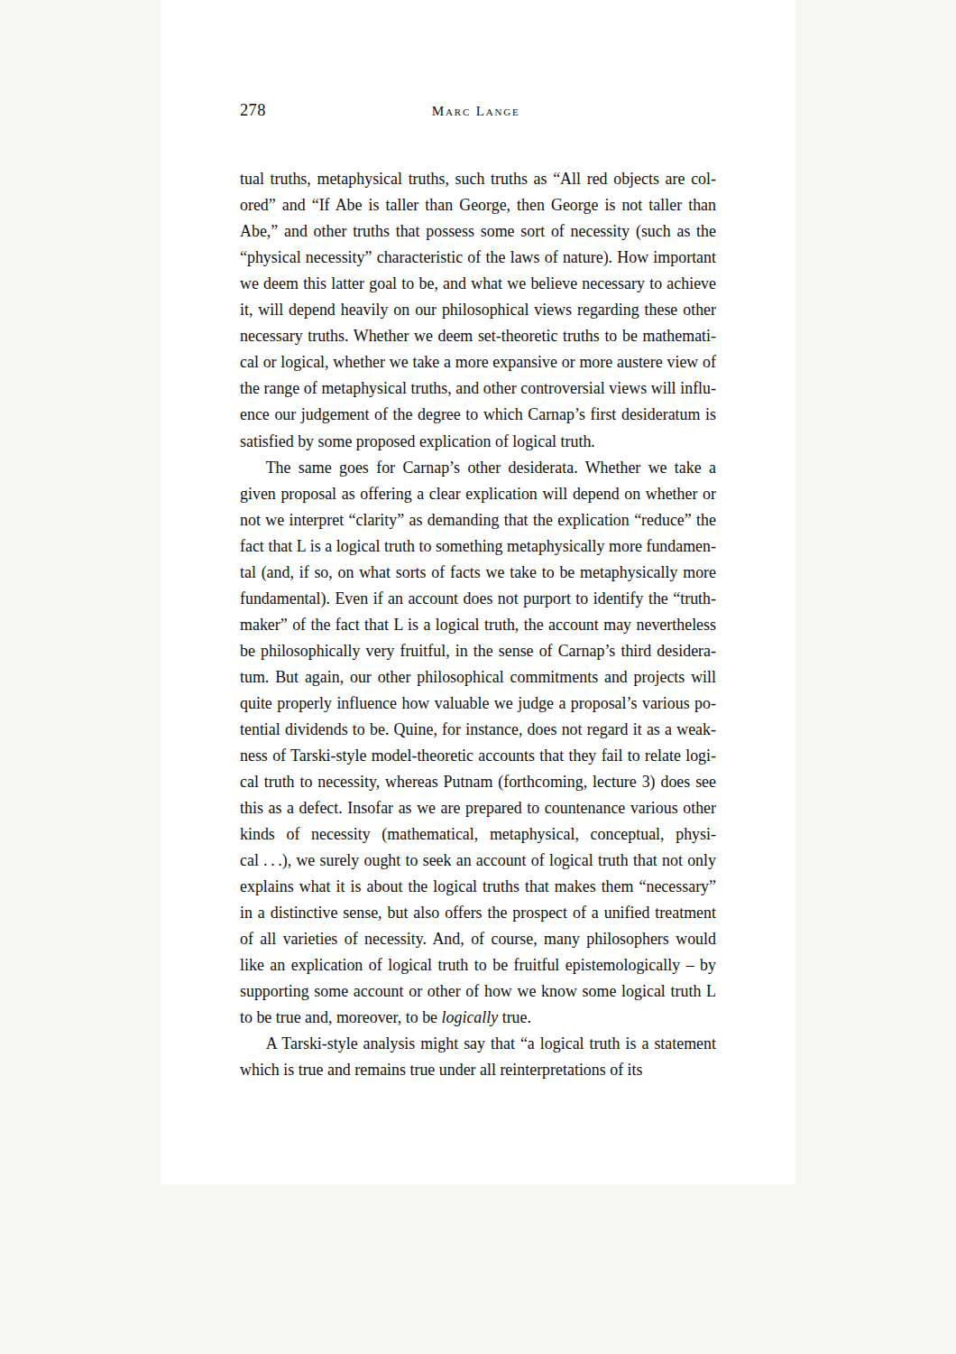278 Marc Lange
tual truths, metaphysical truths, such truths as “All red objects are colored” and “If Abe is taller than George, then George is not taller than Abe,” and other truths that possess some sort of necessity (such as the “physical necessity” characteristic of the laws of nature). How important we deem this latter goal to be, and what we believe necessary to achieve it, will depend heavily on our philosophical views regarding these other necessary truths. Whether we deem set-theoretic truths to be mathematical or logical, whether we take a more expansive or more austere view of the range of metaphysical truths, and other controversial views will influence our judgement of the degree to which Carnap’s first desideratum is satisfied by some proposed explication of logical truth.
The same goes for Carnap’s other desiderata. Whether we take a given proposal as offering a clear explication will depend on whether or not we interpret “clarity” as demanding that the explication “reduce” the fact that L is a logical truth to something metaphysically more fundamental (and, if so, on what sorts of facts we take to be metaphysically more fundamental). Even if an account does not purport to identify the “truth-maker” of the fact that L is a logical truth, the account may nevertheless be philosophically very fruitful, in the sense of Carnap’s third desideratum. But again, our other philosophical commitments and projects will quite properly influence how valuable we judge a proposal’s various potential dividends to be. Quine, for instance, does not regard it as a weakness of Tarski-style model-theoretic accounts that they fail to relate logical truth to necessity, whereas Putnam (forthcoming, lecture 3) does see this as a defect. Insofar as we are prepared to countenance various other kinds of necessity (mathematical, metaphysical, conceptual, physical . . .), we surely ought to seek an account of logical truth that not only explains what it is about the logical truths that makes them “necessary” in a distinctive sense, but also offers the prospect of a unified treatment of all varieties of necessity. And, of course, many philosophers would like an explication of logical truth to be fruitful epistemologically – by supporting some account or other of how we know some logical truth L to be true and, moreover, to be logically true.
A Tarski-style analysis might say that “a logical truth is a statement which is true and remains true under all reinterpretations of its